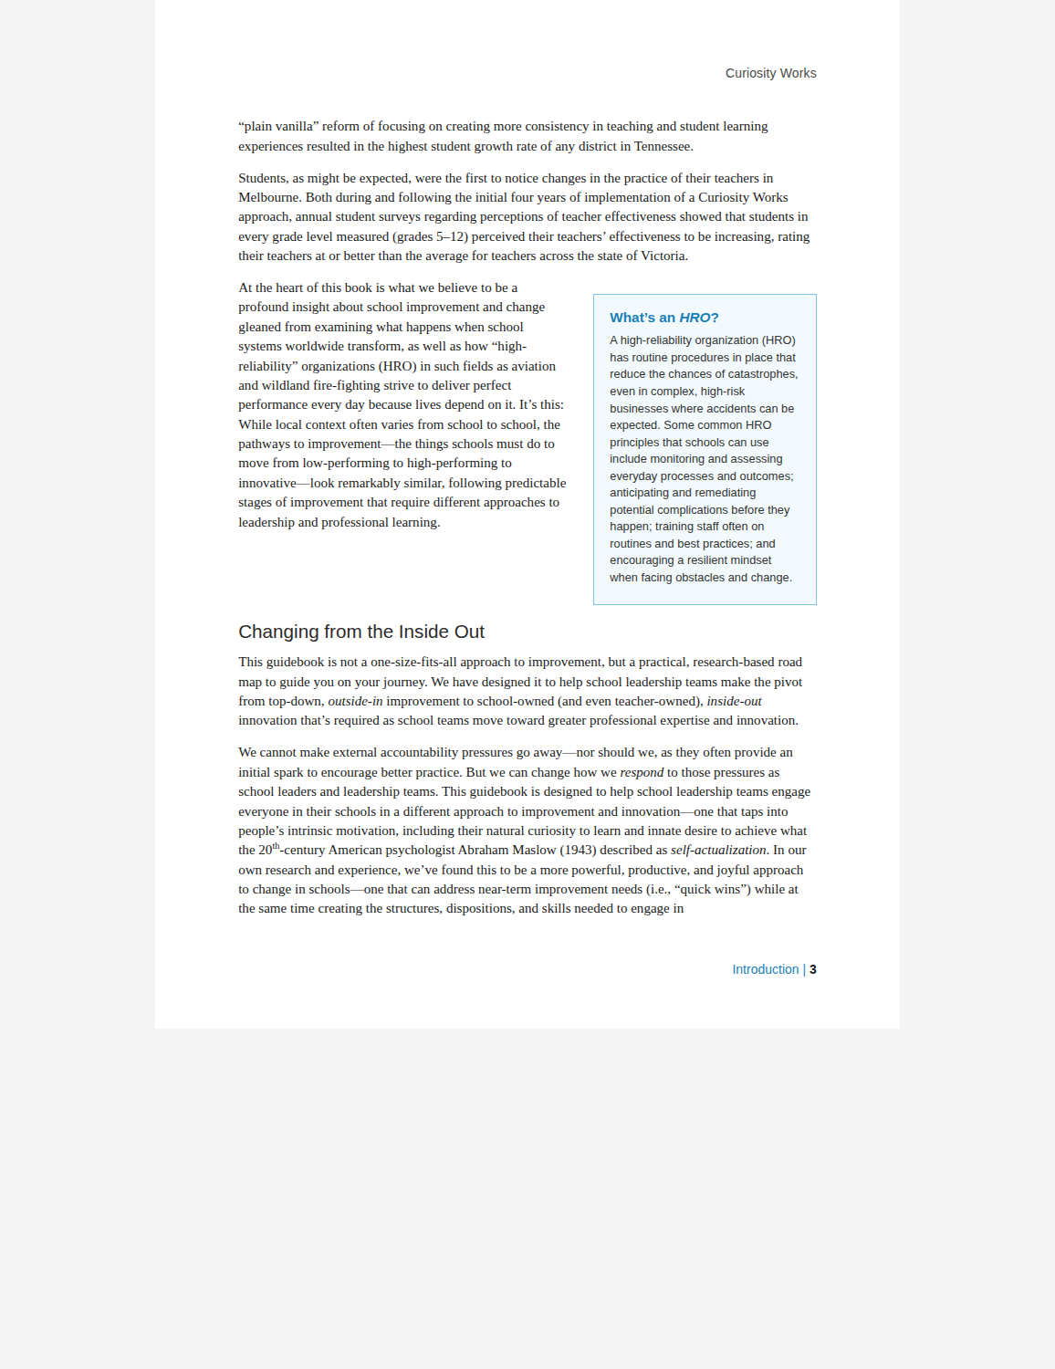Curiosity Works
“plain vanilla” reform of focusing on creating more consistency in teaching and student learning experiences resulted in the highest student growth rate of any district in Tennessee.
Students, as might be expected, were the first to notice changes in the practice of their teachers in Melbourne. Both during and following the initial four years of implementation of a Curiosity Works approach, annual student surveys regarding perceptions of teacher effectiveness showed that students in every grade level measured (grades 5–12) perceived their teachers’ effectiveness to be increasing, rating their teachers at or better than the average for teachers across the state of Victoria.
What’s an HRO?
A high-reliability organization (HRO) has routine procedures in place that reduce the chances of catastrophes, even in complex, high-risk businesses where accidents can be expected. Some common HRO principles that schools can use include monitoring and assessing everyday processes and outcomes; anticipating and remediating potential complications before they happen; training staff often on routines and best practices; and encouraging a resilient mindset when facing obstacles and change.
At the heart of this book is what we believe to be a profound insight about school improvement and change gleaned from examining what happens when school systems worldwide transform, as well as how “high-reliability” organizations (HRO) in such fields as aviation and wildland fire-fighting strive to deliver perfect performance every day because lives depend on it. It’s this: While local context often varies from school to school, the pathways to improvement—the things schools must do to move from low-performing to high-performing to innovative—look remarkably similar, following predictable stages of improvement that require different approaches to leadership and professional learning.
Changing from the Inside Out
This guidebook is not a one-size-fits-all approach to improvement, but a practical, research-based road map to guide you on your journey. We have designed it to help school leadership teams make the pivot from top-down, outside-in improvement to school-owned (and even teacher-owned), inside-out innovation that’s required as school teams move toward greater professional expertise and innovation.
We cannot make external accountability pressures go away—nor should we, as they often provide an initial spark to encourage better practice. But we can change how we respond to those pressures as school leaders and leadership teams. This guidebook is designed to help school leadership teams engage everyone in their schools in a different approach to improvement and innovation—one that taps into people’s intrinsic motivation, including their natural curiosity to learn and innate desire to achieve what the 20th-century American psychologist Abraham Maslow (1943) described as self-actualization. In our own research and experience, we’ve found this to be a more powerful, productive, and joyful approach to change in schools—one that can address near-term improvement needs (i.e., “quick wins”) while at the same time creating the structures, dispositions, and skills needed to engage in
Introduction | 3